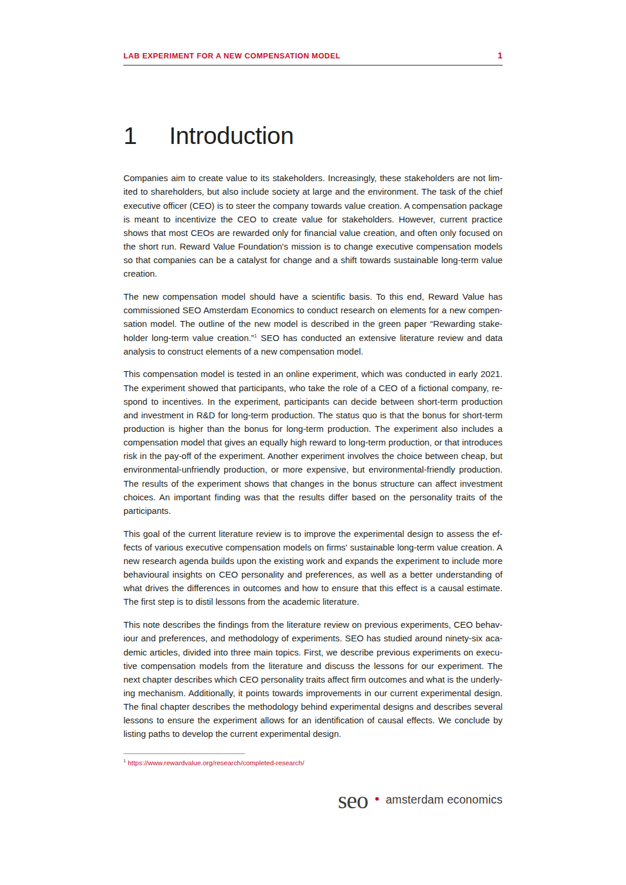Lab experiment for a new compensation model 1
1 Introduction
Companies aim to create value to its stakeholders. Increasingly, these stakeholders are not limited to shareholders, but also include society at large and the environment. The task of the chief executive officer (CEO) is to steer the company towards value creation. A compensation package is meant to incentivize the CEO to create value for stakeholders. However, current practice shows that most CEOs are rewarded only for financial value creation, and often only focused on the short run. Reward Value Foundation's mission is to change executive compensation models so that companies can be a catalyst for change and a shift towards sustainable long-term value creation.
The new compensation model should have a scientific basis. To this end, Reward Value has commissioned SEO Amsterdam Economics to conduct research on elements for a new compensation model. The outline of the new model is described in the green paper “Rewarding stakeholder long-term value creation.”1 SEO has conducted an extensive literature review and data analysis to construct elements of a new compensation model.
This compensation model is tested in an online experiment, which was conducted in early 2021. The experiment showed that participants, who take the role of a CEO of a fictional company, respond to incentives. In the experiment, participants can decide between short-term production and investment in R&D for long-term production. The status quo is that the bonus for short-term production is higher than the bonus for long-term production. The experiment also includes a compensation model that gives an equally high reward to long-term production, or that introduces risk in the pay-off of the experiment. Another experiment involves the choice between cheap, but environmental-unfriendly production, or more expensive, but environmental-friendly production. The results of the experiment shows that changes in the bonus structure can affect investment choices. An important finding was that the results differ based on the personality traits of the participants.
This goal of the current literature review is to improve the experimental design to assess the effects of various executive compensation models on firms' sustainable long-term value creation. A new research agenda builds upon the existing work and expands the experiment to include more behavioural insights on CEO personality and preferences, as well as a better understanding of what drives the differences in outcomes and how to ensure that this effect is a causal estimate. The first step is to distil lessons from the academic literature.
This note describes the findings from the literature review on previous experiments, CEO behaviour and preferences, and methodology of experiments. SEO has studied around ninety-six academic articles, divided into three main topics. First, we describe previous experiments on executive compensation models from the literature and discuss the lessons for our experiment. The next chapter describes which CEO personality traits affect firm outcomes and what is the underlying mechanism. Additionally, it points towards improvements in our current experimental design. The final chapter describes the methodology behind experimental designs and describes several lessons to ensure the experiment allows for an identification of causal effects. We conclude by listing paths to develop the current experimental design.
1 https://www.rewardvalue.org/research/completed-research/
seo amsterdam economics